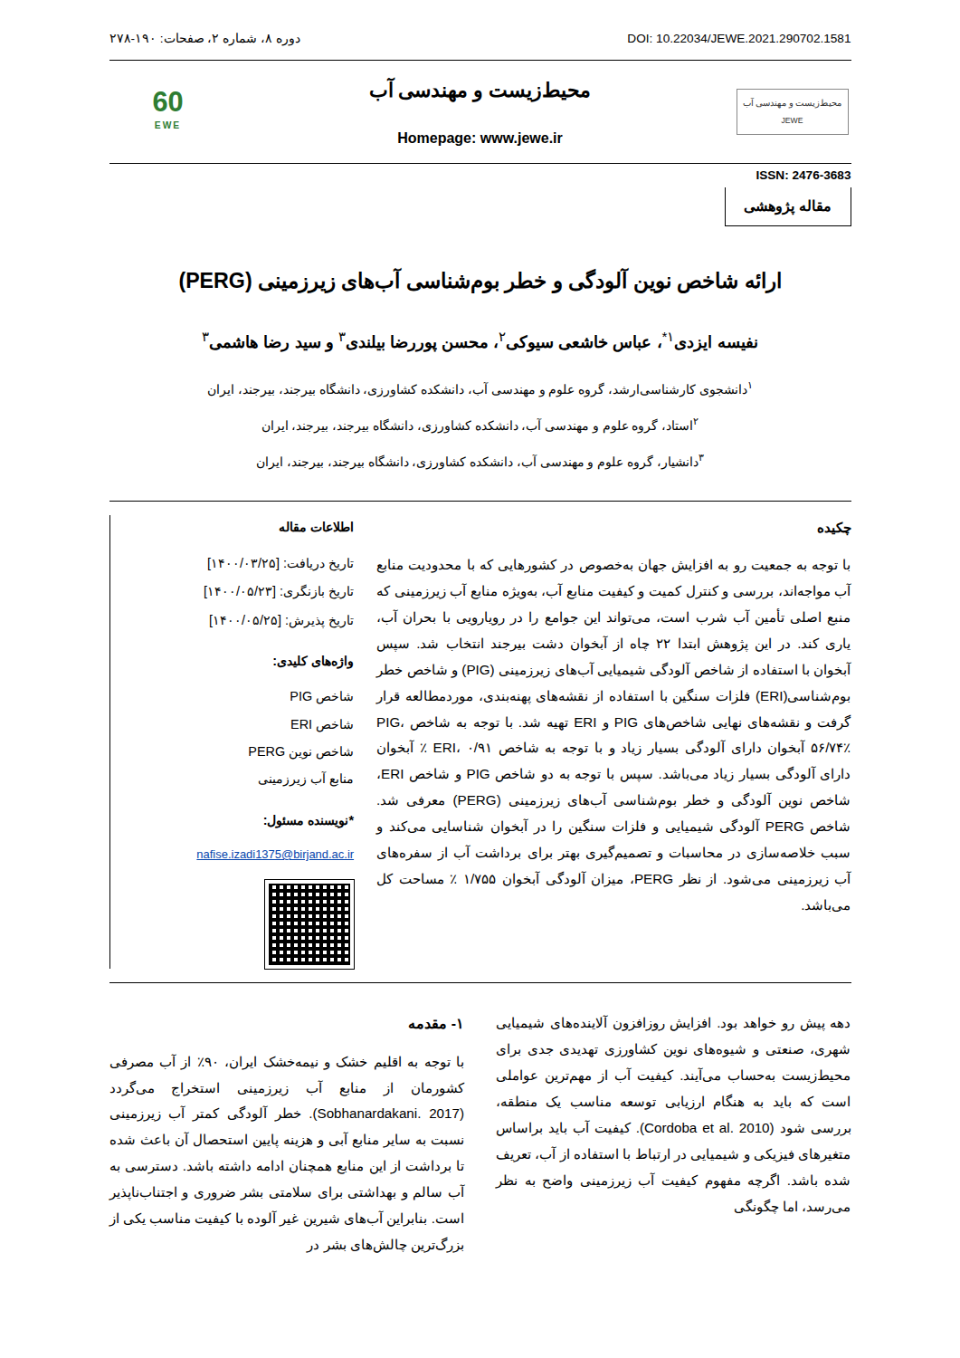DOI: 10.22034/JEWE.2021.290702.1581
دوره ۸، شماره ۲، صفحات: ۱۹۰-۲۷۸
محیط‌زیست و مهندسی آب
JEWE
محیط‌زیست و مهندسی آب
Homepage: www.jewe.ir
60
EWE
ISSN: 2476-3683
مقاله پژوهشی
ارائه شاخص نوین آلودگی و خطر بوم‌شناسی آب‌های زیرزمینی (PERG)
نفیسه ایزدی۱*، عباس خاشعی سیوکی۲، محسن پوررضا بیلندی۳ و سید رضا هاشمی۳
۱دانشجوی کارشناسی‌ارشد، گروه علوم و مهندسی آب، دانشکده کشاورزی، دانشگاه بیرجند، بیرجند، ایران
۲استاد، گروه علوم و مهندسی آب، دانشکده کشاورزی، دانشگاه بیرجند، بیرجند، ایران
۳دانشیار، گروه علوم و مهندسی آب، دانشکده کشاورزی، دانشگاه بیرجند، بیرجند، ایران
چکیده
با توجه به جمعیت رو به افزایش جهان به‌خصوص در کشورهایی که با محدودیت منابع آب مواجه‌اند، بررسی و کنترل کمیت و کیفیت منابع آب، به‌ویژه منابع آب زیرزمینی که منبع اصلی تأمین آب شرب است، می‌تواند این جوامع را در رویارویی با بحران آب، یاری کند. در این پژوهش ابتدا ۲۲ چاه از آبخوان دشت بیرجند انتخاب شد. سپس آبخوان با استفاده از شاخص آلودگی شیمیایی آب‌های زیرزمینی (PIG) و شاخص خطر بوم‌شناسی(ERI) فلزات سنگین با استفاده از نقشه‌های پهنه‌بندی، مورد‌مطالعه قرار گرفت و نقشه‌های نهایی شاخص‌های PIG و ERI تهیه شد. با توجه به شاخص PIG، ۵۶/۷۴٪ آبخوان دارای آلودگی بسیار زیاد و با توجه به شاخص ERI، ۰/۹۱ ٪ آبخوان دارای آلودگی بسیار زیاد می‌باشد. سپس با توجه به دو شاخص PIG و شاخص ERI، شاخص نوین آلودگی و خطر بوم‌شناسی آب‌های زیرزمینی (PERG) معرفی شد. شاخص PERG آلودگی شیمیایی و فلزات سنگین را در آبخوان شناسایی می‌کند و سبب خلاصه‌سازی در محاسبات و تصمیم‌گیری بهتر برای برداشت آب از سفره‌های آب زیرزمینی می‌شود. از نظر PERG، میزان آلودگی آبخوان ۱/۷۵۵ ٪ مساحت کل می‌باشد.
اطلاعات مقاله
تاریخ دریافت: [۱۴۰۰/۰۳/۲۵]
تاریخ بازنگری: [۱۴۰۰/۰۵/۲۳]
تاریخ پذیرش: [۱۴۰۰/۰۵/۲۵]
واژه‌های کلیدی:
شاخص PIG
شاخص ERI
شاخص نوین PERG
منابع آب زیرزمینی
*نویسنده مسئول:
nafise.izadi1375@birjand.ac.ir
دهه پیش رو خواهد بود. افزایش روزافزون آلاینده‌های شیمیایی شهری، صنعتی و شیوه‌های نوین کشاورزی تهدیدی جدی برای محیط‌زیست به‌حساب می‌آیند. کیفیت آب از مهم‌ترین عواملی است که باید به هنگام ارزیابی توسعه مناسب یک منطقه، بررسی شود (Cordoba et al. 2010). کیفیت آب باید براساس متغیرهای فیزیکی و شیمیایی در ارتباط با استفاده از آب، تعریف شده باشد. اگرچه مفهوم کیفیت آب زیرزمینی واضح به نظر می‌رسد، اما چگونگی
۱- مقدمه
با توجه به اقلیم خشک و نیمه‌خشک ایران، ۹۰٪ از آب مصرفی کشورمان از منابع آب زیرزمینی استخراج می‌گردد (Sobhanardakani. 2017). خطر آلودگی کمتر آب زیرزمینی نسبت به سایر منابع آبی و هزینه پایین استحصال آن باعث شده تا برداشت از این منابع همچنان ادامه داشته باشد. دسترسی به آب سالم و بهداشتی برای سلامتی بشر ضروری و اجتناب‌ناپذیر است. بنابراین آب‌های شیرین غیر آلوده با کیفیت مناسب یکی از بزرگ‌ترین چالش‌های بشر در